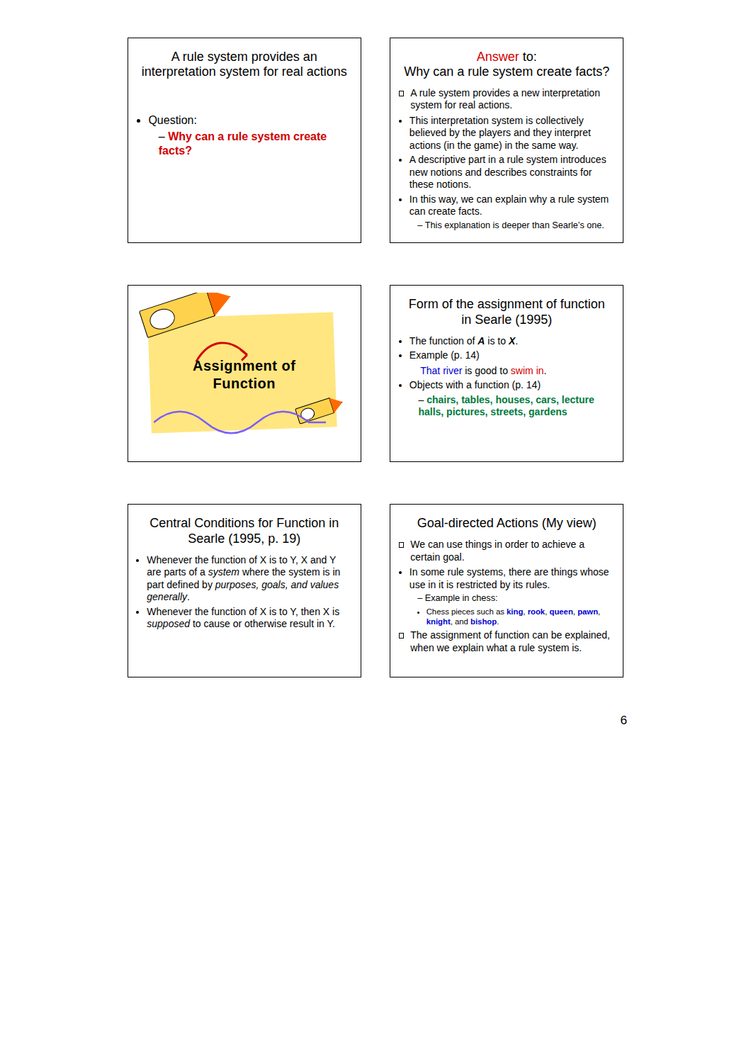A rule system provides an
interpretation system for real actions
Question:
Why can a rule system create facts?
Answer to:
Why can a rule system create facts?
A rule system provides a new interpretation system for real actions.
This interpretation system is collectively believed by the players and they interpret actions (in the game) in the same way.
A descriptive part in a rule system introduces new notions and describes constraints for these notions.
In this way, we can explain why a rule system can create facts.
This explanation is deeper than Searle’s one.
Assignment of
Function
Form of the assignment of function
in Searle (1995)
The function of A is to X.
Example (p. 14)
That river is good to swim in.
Objects with a function (p. 14)
chairs, tables, houses, cars, lecture halls, pictures, streets, gardens
Central Conditions for Function in
Searle (1995, p. 19)
Whenever the function of X is to Y, X and Y are parts of a system where the system is in part defined by purposes, goals, and values generally.
Whenever the function of X is to Y, then X is supposed to cause or otherwise result in Y.
Goal-directed Actions (My view)
We can use things in order to achieve a certain goal.
In some rule systems, there are things whose use in it is restricted by its rules.
Example in chess:
Chess pieces such as king, rook, queen, pawn, knight, and bishop.
The assignment of function can be explained, when we explain what a rule system is.
6